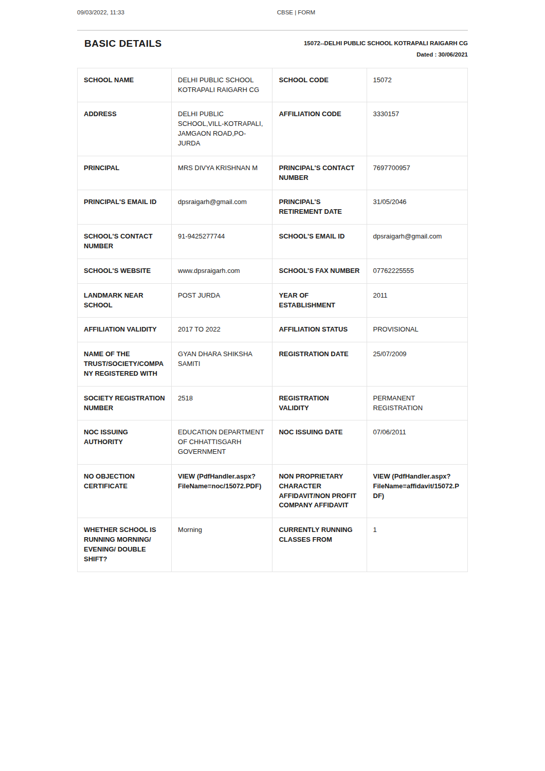09/03/2022, 11:33 CBSE | FORM
BASIC DETAILS
15072--DELHI PUBLIC SCHOOL KOTRAPALI RAIGARH CG
Dated : 30/06/2021
| SCHOOL NAME | DELHI PUBLIC SCHOOL KOTRAPALI RAIGARH CG | SCHOOL CODE | 15072 |
| ADDRESS | DELHI PUBLIC SCHOOL,VILL-KOTRAPALI, JAMGAON ROAD,PO-JURDA | AFFILIATION CODE | 3330157 |
| PRINCIPAL | MRS DIVYA KRISHNAN M | PRINCIPAL'S CONTACT NUMBER | 7697700957 |
| PRINCIPAL'S EMAIL ID | dpsraigarh@gmail.com | PRINCIPAL'S RETIREMENT DATE | 31/05/2046 |
| SCHOOL'S CONTACT NUMBER | 91-9425277744 | SCHOOL'S EMAIL ID | dpsraigarh@gmail.com |
| SCHOOL'S WEBSITE | www.dpsraigarh.com | SCHOOL'S FAX NUMBER | 07762225555 |
| LANDMARK NEAR SCHOOL | POST JURDA | YEAR OF ESTABLISHMENT | 2011 |
| AFFILIATION VALIDITY | 2017 TO 2022 | AFFILIATION STATUS | PROVISIONAL |
| NAME OF THE TRUST/SOCIETY/COMPANY REGISTERED WITH | GYAN DHARA SHIKSHA SAMITI | REGISTRATION DATE | 25/07/2009 |
| SOCIETY REGISTRATION NUMBER | 2518 | REGISTRATION VALIDITY | PERMANENT REGISTRATION |
| NOC ISSUING AUTHORITY | EDUCATION DEPARTMENT OF CHHATTISGARH GOVERNMENT | NOC ISSUING DATE | 07/06/2011 |
| NO OBJECTION CERTIFICATE | VIEW (PdfHandler.aspx?FileName=noc/15072.PDF) | NON PROPRIETARY CHARACTER AFFIDAVIT/NON PROFIT COMPANY AFFIDAVIT | VIEW (PdfHandler.aspx?FileName=affidavit/15072.PDF) |
| WHETHER SCHOOL IS RUNNING MORNING/ EVENING/ DOUBLE SHIFT? | Morning | CURRENTLY RUNNING CLASSES FROM | 1 |